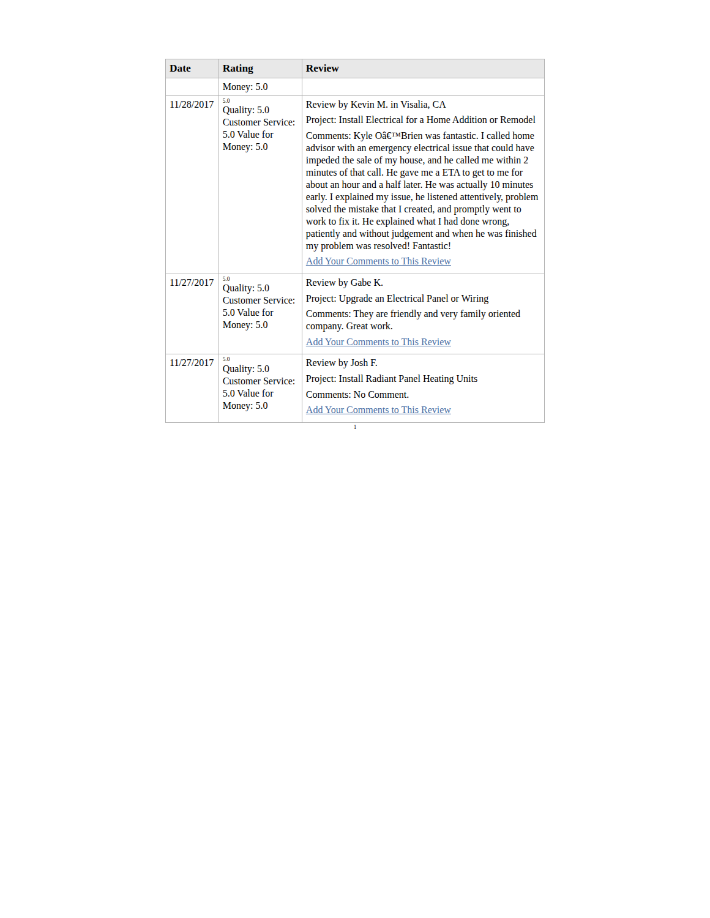| Date | Rating | Review |
| --- | --- | --- |
| | Money: 5.0 | |
| 11/28/2017 | 5.0 Quality: 5.0 Customer Service: 5.0 Value for Money: 5.0 | Review by Kevin M. in Visalia, CA Project: Install Electrical for a Home Addition or Remodel Comments: Kyle Oâ€™Brien was fantastic. I called home advisor with an emergency electrical issue that could have impeded the sale of my house, and he called me within 2 minutes of that call. He gave me a ETA to get to me for about an hour and a half later. He was actually 10 minutes early. I explained my issue, he listened attentively, problem solved the mistake that I created, and promptly went to work to fix it. He explained what I had done wrong, patiently and without judgement and when he was finished my problem was resolved! Fantastic! Add Your Comments to This Review |
| 11/27/2017 | 5.0 Quality: 5.0 Customer Service: 5.0 Value for Money: 5.0 | Review by Gabe K. Project: Upgrade an Electrical Panel or Wiring Comments: They are friendly and very family oriented company. Great work. Add Your Comments to This Review |
| 11/27/2017 | 5.0 Quality: 5.0 Customer Service: 5.0 Value for Money: 5.0 | Review by Josh F. Project: Install Radiant Panel Heating Units Comments: No Comment. Add Your Comments to This Review |
1